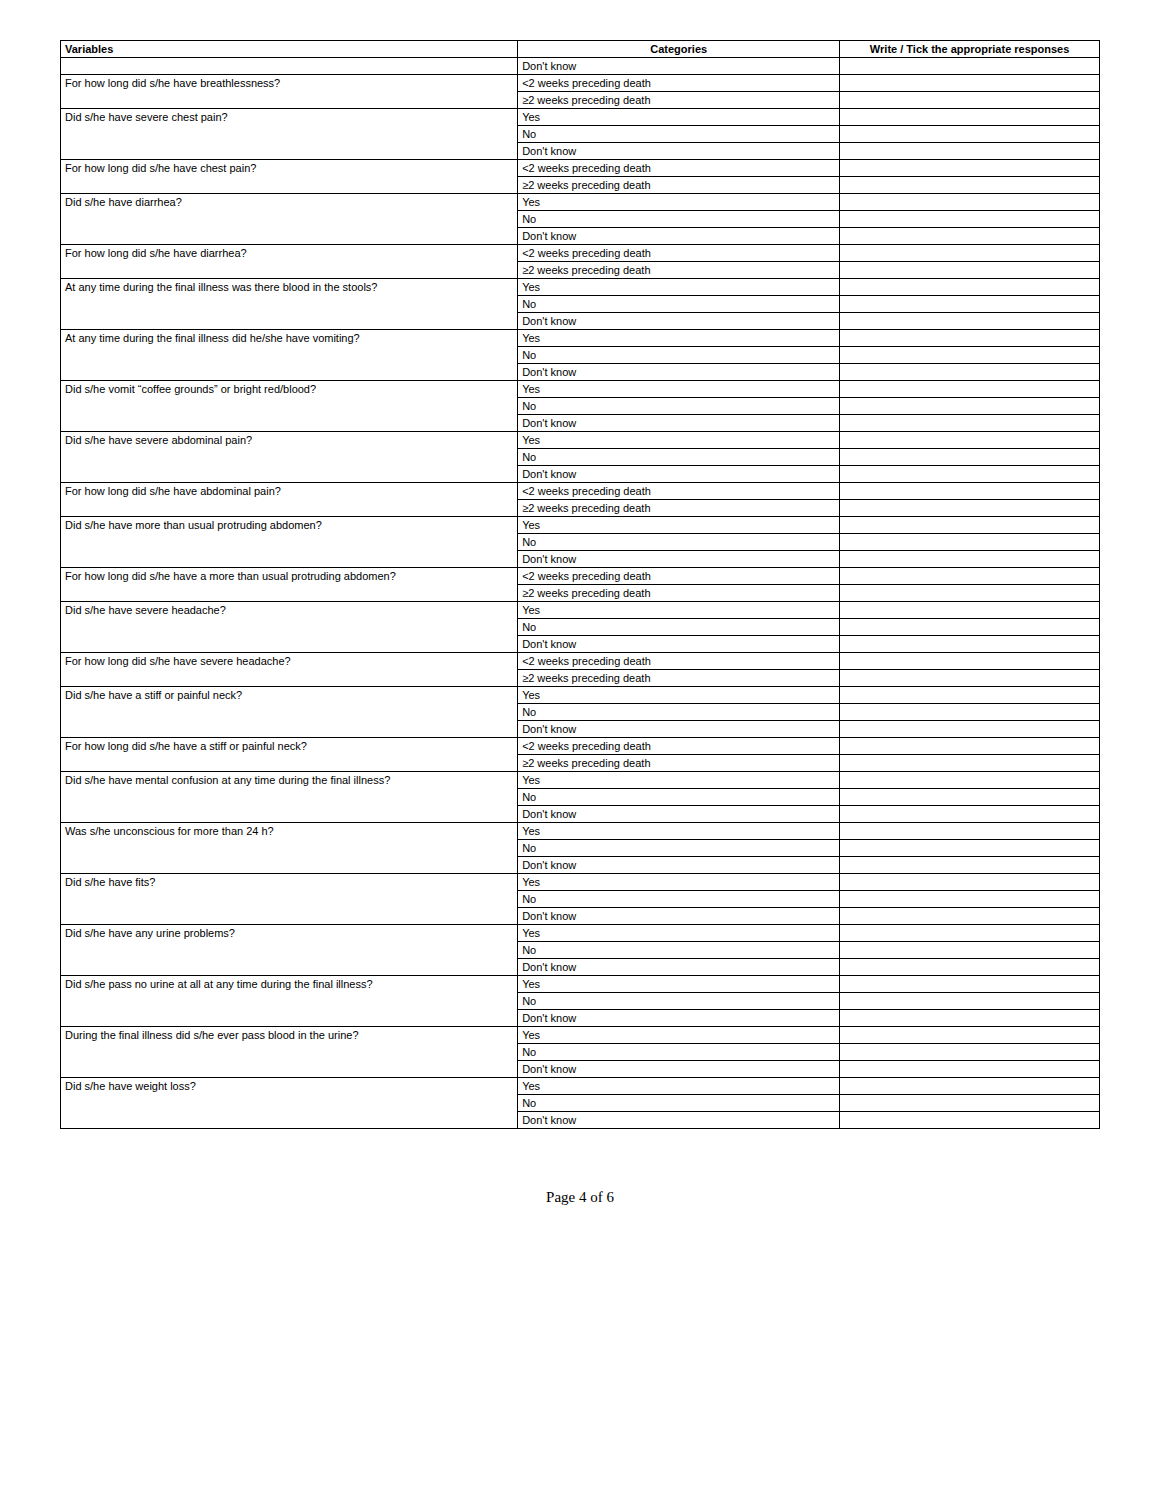| Variables | Categories | Write / Tick the appropriate responses |
| --- | --- | --- |
| | Don't know | |
| For how long did s/he have breathlessness? | <2 weeks preceding death | |
| ≥2 weeks preceding death | |
| Did s/he have severe chest pain? | Yes | |
| No | |
| Don't know | |
| For how long did s/he have chest pain? | <2 weeks preceding death | |
| ≥2 weeks preceding death | |
| Did s/he have diarrhea? | Yes | |
| No | |
| Don't know | |
| For how long did s/he have diarrhea? | <2 weeks preceding death | |
| ≥2 weeks preceding death | |
| At any time during the final illness was there blood in the stools? | Yes | |
| No | |
| Don't know | |
| At any time during the final illness did he/she have vomiting? | Yes | |
| No | |
| Don't know | |
| Did s/he vomit “coffee grounds” or bright red/blood? | Yes | |
| No | |
| Don't know | |
| Did s/he have severe abdominal pain? | Yes | |
| No | |
| Don't know | |
| For how long did s/he have abdominal pain? | <2 weeks preceding death | |
| ≥2 weeks preceding death | |
| Did s/he have more than usual protruding abdomen? | Yes | |
| No | |
| Don't know | |
| For how long did s/he have a more than usual protruding abdomen? | <2 weeks preceding death | |
| ≥2 weeks preceding death | |
| Did s/he have severe headache? | Yes | |
| No | |
| Don't know | |
| For how long did s/he have severe headache? | <2 weeks preceding death | |
| ≥2 weeks preceding death | |
| Did s/he have a stiff or painful neck? | Yes | |
| No | |
| Don't know | |
| For how long did s/he have a stiff or painful neck? | <2 weeks preceding death | |
| ≥2 weeks preceding death | |
| Did s/he have mental confusion at any time during the final illness? | Yes | |
| No | |
| Don't know | |
| Was s/he unconscious for more than 24 h? | Yes | |
| No | |
| Don't know | |
| Did s/he have fits? | Yes | |
| No | |
| Don't know | |
| Did s/he have any urine problems? | Yes | |
| No | |
| Don't know | |
| Did s/he pass no urine at all at any time during the final illness? | Yes | |
| No | |
| Don't know | |
| During the final illness did s/he ever pass blood in the urine? | Yes | |
| No | |
| Don't know | |
| Did s/he have weight loss? | Yes | |
| No | |
| Don't know | |
Page 4 of 6